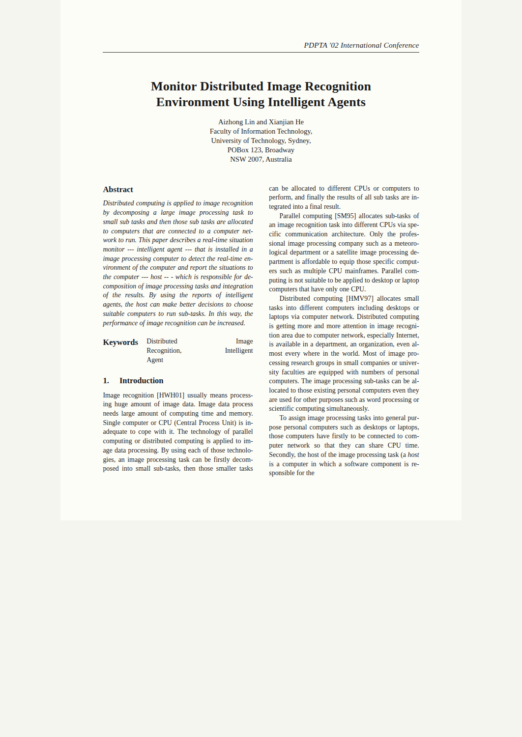PDPTA '02 International Conference
Monitor Distributed Image Recognition
Environment Using Intelligent Agents
Aizhong Lin and Xianjian He
Faculty of Information Technology,
University of Technology, Sydney,
POBox 123, Broadway
NSW 2007, Australia
Abstract
Distributed computing is applied to image recognition by decomposing a large image processing task to small sub tasks and then those sub tasks are allocated to computers that are connected to a computer network to run. This paper describes a real-time situation monitor --- intelligent agent --- that is installed in a image processing computer to detect the real-time environment of the computer and report the situations to the computer --- host -- - which is responsible for decomposition of image processing tasks and integration of the results. By using the reports of intelligent agents, the host can make better decisions to choose suitable computers to run sub-tasks. In this way, the performance of image recognition can be increased.
Keywords
Distributed Image
Recognition, Intelligent
Agent
1. Introduction
Image recognition [HWH01] usually means processing huge amount of image data. Image data process needs large amount of computing time and memory. Single computer or CPU (Central Process Unit) is inadequate to cope with it. The technology of parallel computing or distributed computing is applied to image data processing. By using each of those technologies, an image processing task can be firstly decomposed into small sub-tasks, then those smaller tasks can be allocated to different CPUs or computers to perform, and finally the results of all sub tasks are integrated into a final result.
Parallel computing [SM95] allocates sub-tasks of an image recognition task into different CPUs via specific communication architecture. Only the professional image processing company such as a meteorological department or a satellite image processing department is affordable to equip those specific computers such as multiple CPU mainframes. Parallel computing is not suitable to be applied to desktop or laptop computers that have only one CPU.
Distributed computing [HMV97] allocates small tasks into different computers including desktops or laptops via computer network. Distributed computing is getting more and more attention in image recognition area due to computer network, especially Internet, is available in a department, an organization, even almost every where in the world. Most of image processing research groups in small companies or university faculties are equipped with numbers of personal computers. The image processing sub-tasks can be allocated to those existing personal computers even they are used for other purposes such as word processing or scientific computing simultaneously.
To assign image processing tasks into general purpose personal computers such as desktops or laptops, those computers have firstly to be connected to computer network so that they can share CPU time. Secondly, the host of the image processing task (a host is a computer in which a software component is responsible for the